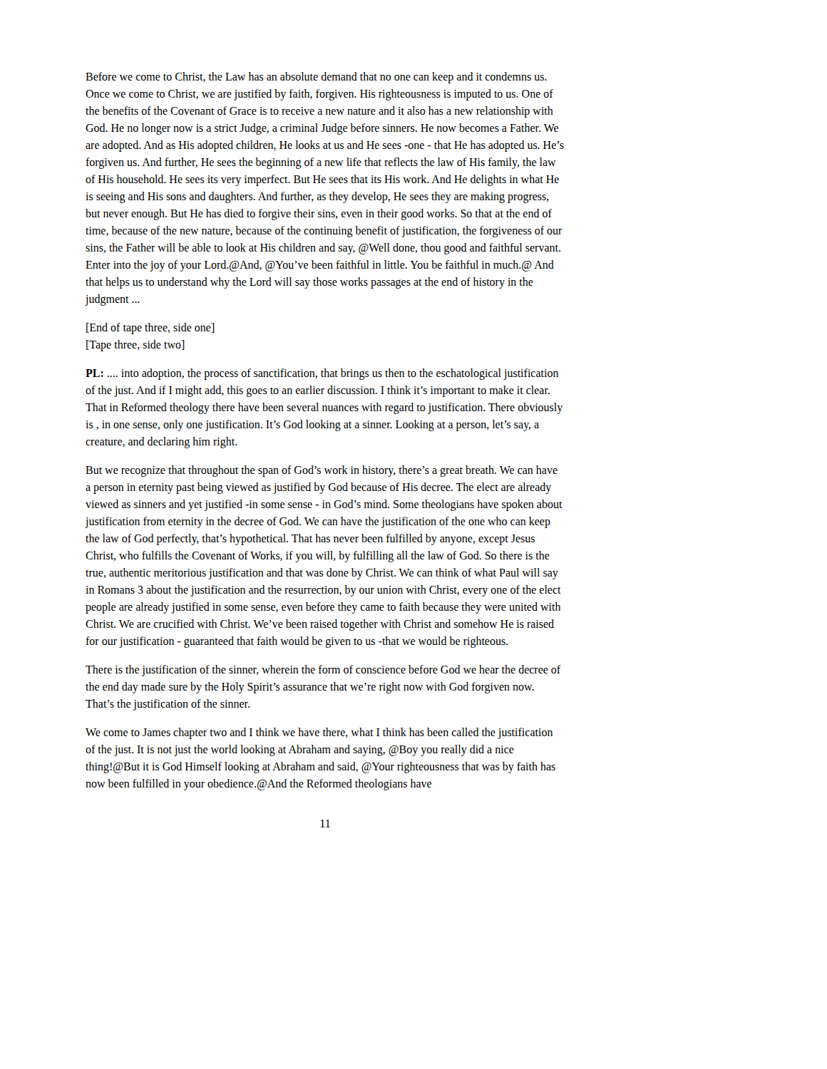Before we come to Christ, the Law has an absolute demand that no one can keep and it condemns us. Once we come to Christ, we are justified by faith, forgiven. His righteousness is imputed to us. One of the benefits of the Covenant of Grace is to receive a new nature and it also has a new relationship with God. He no longer now is a strict Judge, a criminal Judge before sinners. He now becomes a Father. We are adopted. And as His adopted children, He looks at us and He sees -one - that He has adopted us. He’s forgiven us. And further, He sees the beginning of a new life that reflects the law of His family, the law of His household. He sees its very imperfect. But He sees that its His work. And He delights in what He is seeing and His sons and daughters. And further, as they develop, He sees they are making progress, but never enough. But He has died to forgive their sins, even in their good works. So that at the end of time, because of the new nature, because of the continuing benefit of justification, the forgiveness of our sins, the Father will be able to look at His children and say, @Well done, thou good and faithful servant. Enter into the joy of your Lord.@And, @You’ve been faithful in little. You be faithful in much.@ And that helps us to understand why the Lord will say those works passages at the end of history in the judgment ...
[End of tape three, side one]
[Tape three, side two]
PL: .... into adoption, the process of sanctification, that brings us then to the eschatological justification of the just. And if I might add, this goes to an earlier discussion. I think it’s important to make it clear. That in Reformed theology there have been several nuances with regard to justification. There obviously is , in one sense, only one justification. It’s God looking at a sinner. Looking at a person, let’s say, a creature, and declaring him right.
But we recognize that throughout the span of God’s work in history, there’s a great breath. We can have a person in eternity past being viewed as justified by God because of His decree. The elect are already viewed as sinners and yet justified -in some sense - in God’s mind. Some theologians have spoken about justification from eternity in the decree of God. We can have the justification of the one who can keep the law of God perfectly, that’s hypothetical. That has never been fulfilled by anyone, except Jesus Christ, who fulfills the Covenant of Works, if you will, by fulfilling all the law of God. So there is the true, authentic meritorious justification and that was done by Christ. We can think of what Paul will say in Romans 3 about the justification and the resurrection, by our union with Christ, every one of the elect people are already justified in some sense, even before they came to faith because they were united with Christ. We are crucified with Christ. We’ve been raised together with Christ and somehow He is raised for our justification - guaranteed that faith would be given to us -that we would be righteous.
There is the justification of the sinner, wherein the form of conscience before God we hear the decree of the end day made sure by the Holy Spirit’s assurance that we’re right now with God forgiven now. That’s the justification of the sinner.
We come to James chapter two and I think we have there, what I think has been called the justification of the just. It is not just the world looking at Abraham and saying, @Boy you really did a nice thing!@But it is God Himself looking at Abraham and said, @Your righteousness that was by faith has now been fulfilled in your obedience.@And the Reformed theologians have
11